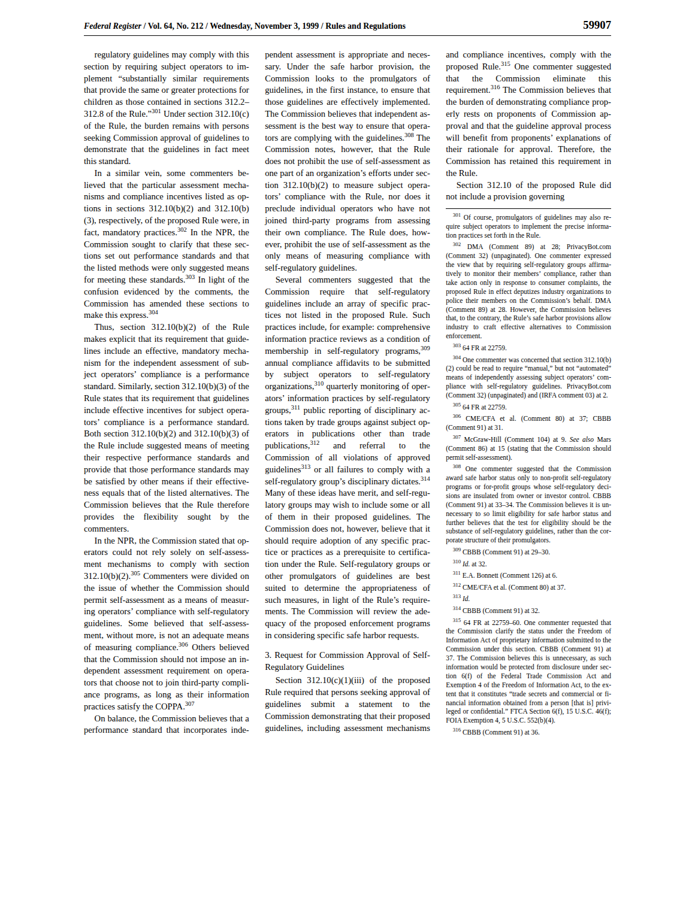Federal Register / Vol. 64, No. 212 / Wednesday, November 3, 1999 / Rules and Regulations
59907
regulatory guidelines may comply with this section by requiring subject operators to implement “substantially similar requirements that provide the same or greater protections for children as those contained in sections 312.2–312.8 of the Rule.”301 Under section 312.10(c) of the Rule, the burden remains with persons seeking Commission approval of guidelines to demonstrate that the guidelines in fact meet this standard.
In a similar vein, some commenters believed that the particular assessment mechanisms and compliance incentives listed as options in sections 312.10(b)(2) and 312.10(b)(3), respectively, of the proposed Rule were, in fact, mandatory practices.302 In the NPR, the Commission sought to clarify that these sections set out performance standards and that the listed methods were only suggested means for meeting these standards.303 In light of the confusion evidenced by the comments, the Commission has amended these sections to make this express.304
Thus, section 312.10(b)(2) of the Rule makes explicit that its requirement that guidelines include an effective, mandatory mechanism for the independent assessment of subject operators’ compliance is a performance standard. Similarly, section 312.10(b)(3) of the Rule states that its requirement that guidelines include effective incentives for subject operators’ compliance is a performance standard. Both section 312.10(b)(2) and 312.10(b)(3) of the Rule include suggested means of meeting their respective performance standards and provide that those performance standards may be satisfied by other means if their effectiveness equals that of the listed alternatives. The Commission believes that the Rule therefore provides the flexibility sought by the commenters.
In the NPR, the Commission stated that operators could not rely solely on self-assessment mechanisms to comply with section 312.10(b)(2).305 Commenters were divided on the issue of whether the Commission should permit self-assessment as a means of measuring operators’ compliance with self-regulatory guidelines. Some believed that self-assessment, without more, is not an adequate means of measuring compliance.306 Others believed that the Commission should not impose an independent assessment requirement on operators that choose not to join third-party compliance programs, as long as their information practices satisfy the COPPA.307
On balance, the Commission believes that a performance standard that incorporates independent assessment is appropriate and necessary. Under the safe harbor provision, the Commission looks to the promulgators of guidelines, in the first instance, to ensure that those guidelines are effectively implemented. The Commission believes that independent assessment is the best way to ensure that operators are complying with the guidelines.308 The Commission notes, however, that the Rule does not prohibit the use of self-assessment as one part of an organization’s efforts under section 312.10(b)(2) to measure subject operators’ compliance with the Rule, nor does it preclude individual operators who have not joined third-party programs from assessing their own compliance. The Rule does, however, prohibit the use of self-assessment as the only means of measuring compliance with self-regulatory guidelines.
Several commenters suggested that the Commission require that self-regulatory guidelines include an array of specific practices not listed in the proposed Rule. Such practices include, for example: comprehensive information practice reviews as a condition of membership in self-regulatory programs,309 annual compliance affidavits to be submitted by subject operators to self-regulatory organizations,310 quarterly monitoring of operators’ information practices by self-regulatory groups,311 public reporting of disciplinary actions taken by trade groups against subject operators in publications other than trade publications,312 and referral to the Commission of all violations of approved guidelines313 or all failures to comply with a self-regulatory group’s disciplinary dictates.314 Many of these ideas have merit, and self-regulatory groups may wish to include some or all of them in their proposed guidelines. The Commission does not, however, believe that it should require adoption of any specific practice or practices as a prerequisite to certification under the Rule. Self-regulatory groups or other promulgators of guidelines are best suited to determine the appropriateness of such measures, in light of the Rule’s requirements. The Commission will review the adequacy of the proposed enforcement programs in considering specific safe harbor requests.
3. Request for Commission Approval of Self-Regulatory Guidelines
Section 312.10(c)(1)(iii) of the proposed Rule required that persons seeking approval of guidelines submit a statement to the Commission demonstrating that their proposed guidelines, including assessment mechanisms and compliance incentives, comply with the proposed Rule.315 One commenter suggested that the Commission eliminate this requirement.316 The Commission believes that the burden of demonstrating compliance properly rests on proponents of Commission approval and that the guideline approval process will benefit from proponents’ explanations of their rationale for approval. Therefore, the Commission has retained this requirement in the Rule.
Section 312.10 of the proposed Rule did not include a provision governing
301 Of course, promulgators of guidelines may also require subject operators to implement the precise information practices set forth in the Rule.
302 DMA (Comment 89) at 28; PrivacyBot.com (Comment 32) (unpaginated). One commenter expressed the view that by requiring self-regulatory groups affirmatively to monitor their members’ compliance, rather than take action only in response to consumer complaints, the proposed Rule in effect deputizes industry organizations to police their members on the Commission’s behalf. DMA (Comment 89) at 28. However, the Commission believes that, to the contrary, the Rule’s safe harbor provisions allow industry to craft effective alternatives to Commission enforcement.
303 64 FR at 22759.
304 One commenter was concerned that section 312.10(b)(2) could be read to require “manual,” but not “automated” means of independently assessing subject operators’ compliance with self-regulatory guidelines. PrivacyBot.com (Comment 32) (unpaginated) and (IRFA comment 03) at 2.
305 64 FR at 22759.
306 CME/CFA et al. (Comment 80) at 37; CBBB (Comment 91) at 31.
307 McGraw-Hill (Comment 104) at 9. See also Mars (Comment 86) at 15 (stating that the Commission should permit self-assessment).
308 One commenter suggested that the Commission award safe harbor status only to non-profit self-regulatory programs or for-profit groups whose self-regulatory decisions are insulated from owner or investor control. CBBB (Comment 91) at 33–34. The Commission believes it is unnecessary to so limit eligibility for safe harbor status and further believes that the test for eligibility should be the substance of self-regulatory guidelines, rather than the corporate structure of their promulgators.
309 CBBB (Comment 91) at 29–30.
310 Id. at 32.
311 E.A. Bonnett (Comment 126) at 6.
312 CME/CFA et al. (Comment 80) at 37.
313 Id.
314 CBBB (Comment 91) at 32.
315 64 FR at 22759–60. One commenter requested that the Commission clarify the status under the Freedom of Information Act of proprietary information submitted to the Commission under this section. CBBB (Comment 91) at 37. The Commission believes this is unnecessary, as such information would be protected from disclosure under section 6(f) of the Federal Trade Commission Act and Exemption 4 of the Freedom of Information Act, to the extent that it constitutes “trade secrets and commercial or financial information obtained from a person [that is] privileged or confidential.” FTCA Section 6(f), 15 U.S.C. 46(f); FOIA Exemption 4, 5 U.S.C. 552(b)(4).
316 CBBB (Comment 91) at 36.